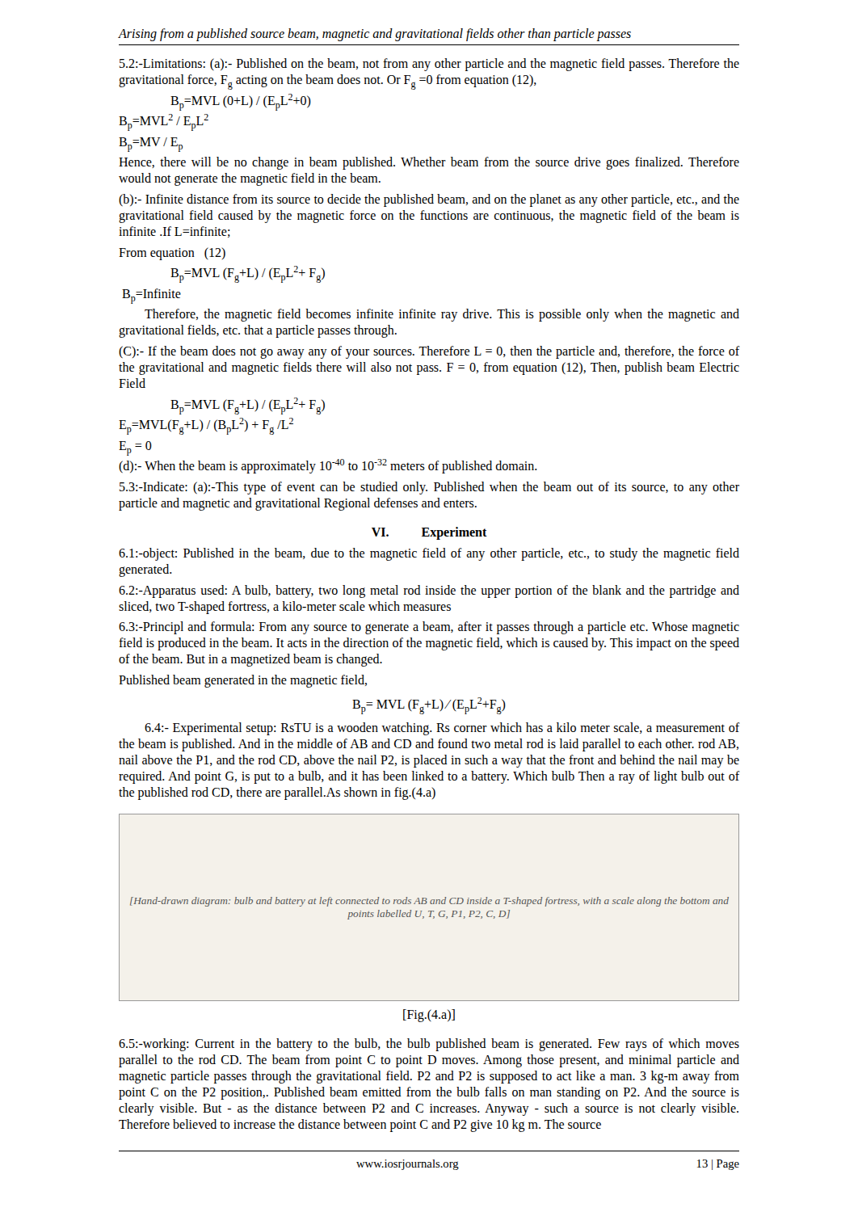Arising from a published source beam, magnetic and gravitational fields other than particle passes
5.2:-Limitations: (a):- Published on the beam, not from any other particle and the magnetic field passes. Therefore the gravitational force, Fg acting on the beam does not. Or Fg =0 from equation (12),
Bp=MVL (0+L) / (EpL2+0)
Bp=MVL2 / EpL2
Bp=MV / Ep
Hence, there will be no change in beam published. Whether beam from the source drive goes finalized. Therefore would not generate the magnetic field in the beam.
(b):- Infinite distance from its source to decide the published beam, and on the planet as any other particle, etc., and the gravitational field caused by the magnetic force on the functions are continuous, the magnetic field of the beam is infinite .If L=infinite;
From equation (12)
Bp=MVL (Fg+L) / (EpL2+ Fg)
Bp=Infinite
Therefore, the magnetic field becomes infinite infinite ray drive. This is possible only when the magnetic and gravitational fields, etc. that a particle passes through.
(C):- If the beam does not go away any of your sources. Therefore L = 0, then the particle and, therefore, the force of the gravitational and magnetic fields there will also not pass. F = 0, from equation (12), Then, publish beam Electric Field
Bp=MVL (Fg+L) / (EpL2+ Fg)
Ep=MVL(Fg+L) / (BpL2) + Fg /L2
Ep = 0
(d):- When the beam is approximately 10-40 to 10-32 meters of published domain.
5.3:-Indicate: (a):-This type of event can be studied only. Published when the beam out of its source, to any other particle and magnetic and gravitational Regional defenses and enters.
VI. Experiment
6.1:-object: Published in the beam, due to the magnetic field of any other particle, etc., to study the magnetic field generated.
6.2:-Apparatus used: A bulb, battery, two long metal rod inside the upper portion of the blank and the partridge and sliced, two T-shaped fortress, a kilo-meter scale which measures
6.3:-Principl and formula: From any source to generate a beam, after it passes through a particle etc. Whose magnetic field is produced in the beam. It acts in the direction of the magnetic field, which is caused by. This impact on the speed of the beam. But in a magnetized beam is changed.
Published beam generated in the magnetic field,
Bp= MVL (Fg+L) ⁄ (EpL2+Fg)
6.4:- Experimental setup: RsTU is a wooden watching. Rs corner which has a kilo meter scale, a measurement of the beam is published. And in the middle of AB and CD and found two metal rod is laid parallel to each other. rod AB, nail above the P1, and the rod CD, above the nail P2, is placed in such a way that the front and behind the nail may be required. And point G, is put to a bulb, and it has been linked to a battery. Which bulb Then a ray of light bulb out of the published rod CD, there are parallel.As shown in fig.(4.a)
[Hand-drawn diagram: bulb and battery at left connected to rods AB and CD inside a T-shaped fortress, with a scale along the bottom and points labelled U, T, G, P1, P2, C, D]
[Fig.(4.a)]
6.5:-working: Current in the battery to the bulb, the bulb published beam is generated. Few rays of which moves parallel to the rod CD. The beam from point C to point D moves. Among those present, and minimal particle and magnetic particle passes through the gravitational field. P2 and P2 is supposed to act like a man. 3 kg-m away from point C on the P2 position,. Published beam emitted from the bulb falls on man standing on P2. And the source is clearly visible. But - as the distance between P2 and C increases. Anyway - such a source is not clearly visible. Therefore believed to increase the distance between point C and P2 give 10 kg m. The source
www.iosrjournals.org 13 | Page